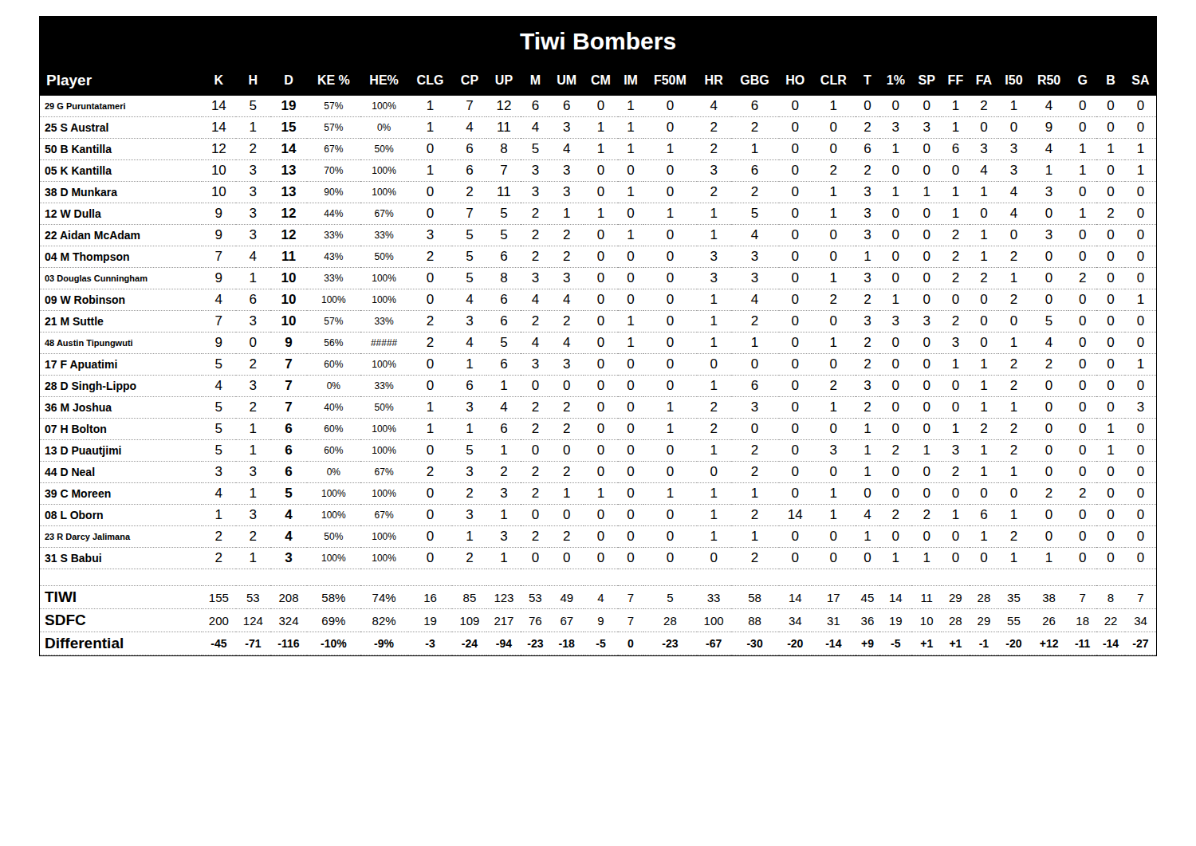Tiwi Bombers
| Player | K | H | D | KE % | HE% | CLG | CP | UP | M | UM | CM | IM | F50M | HR | GBG | HO | CLR | T | 1% | SP | FF | FA | I50 | R50 | G | B | SA |
| --- | --- | --- | --- | --- | --- | --- | --- | --- | --- | --- | --- | --- | --- | --- | --- | --- | --- | --- | --- | --- | --- | --- | --- | --- | --- | --- | --- |
| 29 G Puruntatameri | 14 | 5 | 19 | 57% | 100% | 1 | 7 | 12 | 6 | 6 | 0 | 1 | 0 | 4 | 6 | 0 | 1 | 0 | 0 | 0 | 1 | 2 | 1 | 4 | 0 | 0 | 0 |
| 25 S Austral | 14 | 1 | 15 | 57% | 0% | 1 | 4 | 11 | 4 | 3 | 1 | 1 | 0 | 2 | 2 | 0 | 0 | 2 | 3 | 3 | 1 | 0 | 0 | 9 | 0 | 0 | 0 |
| 50 B Kantilla | 12 | 2 | 14 | 67% | 50% | 0 | 6 | 8 | 5 | 4 | 1 | 1 | 1 | 2 | 1 | 0 | 0 | 6 | 1 | 0 | 6 | 3 | 3 | 4 | 1 | 1 | 1 |
| 05 K Kantilla | 10 | 3 | 13 | 70% | 100% | 1 | 6 | 7 | 3 | 3 | 0 | 0 | 0 | 3 | 6 | 0 | 2 | 2 | 0 | 0 | 0 | 4 | 3 | 1 | 1 | 0 | 1 |
| 38 D Munkara | 10 | 3 | 13 | 90% | 100% | 0 | 2 | 11 | 3 | 3 | 0 | 1 | 0 | 2 | 2 | 0 | 1 | 3 | 1 | 1 | 1 | 1 | 4 | 3 | 0 | 0 | 0 |
| 12 W Dulla | 9 | 3 | 12 | 44% | 67% | 0 | 7 | 5 | 2 | 1 | 1 | 0 | 1 | 1 | 5 | 0 | 1 | 3 | 0 | 0 | 1 | 0 | 4 | 0 | 1 | 2 | 0 |
| 22 Aidan McAdam | 9 | 3 | 12 | 33% | 33% | 3 | 5 | 5 | 2 | 2 | 0 | 1 | 0 | 1 | 4 | 0 | 0 | 3 | 0 | 0 | 2 | 1 | 0 | 3 | 0 | 0 | 0 |
| 04 M Thompson | 7 | 4 | 11 | 43% | 50% | 2 | 5 | 6 | 2 | 2 | 0 | 0 | 0 | 3 | 3 | 0 | 0 | 1 | 0 | 0 | 2 | 1 | 2 | 0 | 0 | 0 | 0 |
| 03 Douglas Cunningham | 9 | 1 | 10 | 33% | 100% | 0 | 5 | 8 | 3 | 3 | 0 | 0 | 0 | 3 | 3 | 0 | 1 | 3 | 0 | 0 | 2 | 2 | 1 | 0 | 2 | 0 | 0 |
| 09 W Robinson | 4 | 6 | 10 | 100% | 100% | 0 | 4 | 6 | 4 | 4 | 0 | 0 | 0 | 1 | 4 | 0 | 2 | 2 | 1 | 0 | 0 | 0 | 2 | 0 | 0 | 0 | 1 |
| 21 M Suttle | 7 | 3 | 10 | 57% | 33% | 2 | 3 | 6 | 2 | 2 | 0 | 1 | 0 | 1 | 2 | 0 | 0 | 3 | 3 | 3 | 2 | 0 | 0 | 5 | 0 | 0 | 0 |
| 48 Austin Tipungwuti | 9 | 0 | 9 | 56% | ##### | 2 | 4 | 5 | 4 | 4 | 0 | 1 | 0 | 1 | 1 | 0 | 1 | 2 | 0 | 0 | 3 | 0 | 1 | 4 | 0 | 0 | 0 |
| 17 F Apuatimi | 5 | 2 | 7 | 60% | 100% | 0 | 1 | 6 | 3 | 3 | 0 | 0 | 0 | 0 | 0 | 0 | 0 | 2 | 0 | 0 | 1 | 1 | 2 | 2 | 0 | 0 | 1 |
| 28 D Singh-Lippo | 4 | 3 | 7 | 0% | 33% | 0 | 6 | 1 | 0 | 0 | 0 | 0 | 0 | 1 | 6 | 0 | 2 | 3 | 0 | 0 | 0 | 1 | 2 | 0 | 0 | 0 | 0 |
| 36 M Joshua | 5 | 2 | 7 | 40% | 50% | 1 | 3 | 4 | 2 | 2 | 0 | 0 | 1 | 2 | 3 | 0 | 1 | 2 | 0 | 0 | 0 | 1 | 1 | 0 | 0 | 0 | 3 |
| 07 H Bolton | 5 | 1 | 6 | 60% | 100% | 1 | 1 | 6 | 2 | 2 | 0 | 0 | 1 | 2 | 0 | 0 | 0 | 1 | 0 | 0 | 1 | 2 | 2 | 0 | 0 | 1 | 0 |
| 13 D Puautjimi | 5 | 1 | 6 | 60% | 100% | 0 | 5 | 1 | 0 | 0 | 0 | 0 | 0 | 1 | 2 | 0 | 3 | 1 | 2 | 1 | 3 | 1 | 2 | 0 | 0 | 1 | 0 |
| 44 D Neal | 3 | 3 | 6 | 0% | 67% | 2 | 3 | 2 | 2 | 2 | 0 | 0 | 0 | 0 | 2 | 0 | 0 | 1 | 0 | 0 | 2 | 1 | 1 | 0 | 0 | 0 | 0 |
| 39 C Moreen | 4 | 1 | 5 | 100% | 100% | 0 | 2 | 3 | 2 | 1 | 1 | 0 | 1 | 1 | 1 | 0 | 1 | 0 | 0 | 0 | 0 | 0 | 0 | 2 | 2 | 0 | 0 |
| 08 L Oborn | 1 | 3 | 4 | 100% | 67% | 0 | 3 | 1 | 0 | 0 | 0 | 0 | 0 | 1 | 2 | 14 | 1 | 4 | 2 | 2 | 1 | 6 | 1 | 0 | 0 | 0 | 0 |
| 23 R Darcy Jalimana | 2 | 2 | 4 | 50% | 100% | 0 | 1 | 3 | 2 | 2 | 0 | 0 | 0 | 1 | 1 | 0 | 0 | 1 | 0 | 0 | 0 | 1 | 2 | 0 | 0 | 0 | 0 |
| 31 S Babui | 2 | 1 | 3 | 100% | 100% | 0 | 2 | 1 | 0 | 0 | 0 | 0 | 0 | 0 | 2 | 0 | 0 | 0 | 1 | 1 | 0 | 0 | 1 | 1 | 0 | 0 | 0 |
| TIWI | 155 | 53 | 208 | 58% | 74% | 16 | 85 | 123 | 53 | 49 | 4 | 7 | 5 | 33 | 58 | 14 | 17 | 45 | 14 | 11 | 29 | 28 | 35 | 38 | 7 | 8 | 7 |
| SDFC | 200 | 124 | 324 | 69% | 82% | 19 | 109 | 217 | 76 | 67 | 9 | 7 | 28 | 100 | 88 | 34 | 31 | 36 | 19 | 10 | 28 | 29 | 55 | 26 | 18 | 22 | 34 |
| Differential | -45 | -71 | -116 | -10% | -9% | -3 | -24 | -94 | -23 | -18 | -5 | 0 | -23 | -67 | -30 | -20 | -14 | +9 | -5 | +1 | +1 | -1 | -20 | +12 | -11 | -14 | -27 |